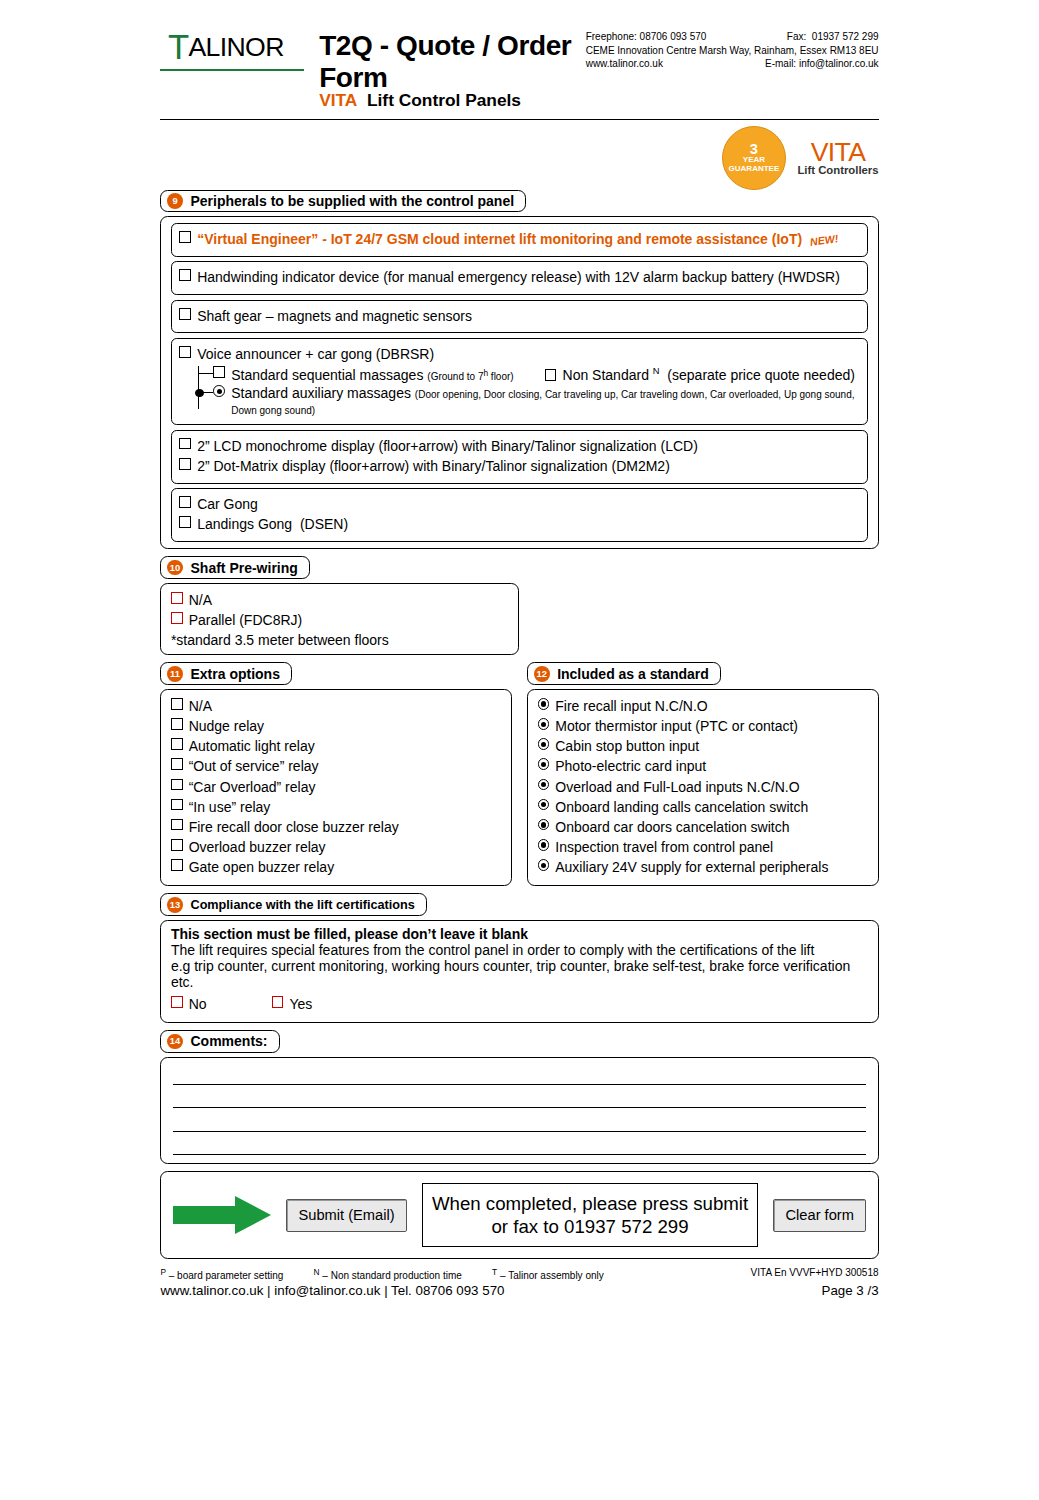TALINOR
T2Q - Quote / Order Form
VITA Lift Control Panels
Freephone: 08706 093 570 Fax: 01937 572 299
CEME Innovation Centre Marsh Way, Rainham, Essex RM13 8EU
www.talinor.co.uk E-mail: info@talinor.co.uk
3
YEAR
GUARANTEE
VITA
Lift Controllers
9 Peripherals to be supplied with the control panel
“Virtual Engineer” - IoT 24/7 GSM cloud internet lift monitoring and remote assistance (IoT) NEW!
Handwinding indicator device (for manual emergency release) with 12V alarm backup battery (HWDSR)
Shaft gear – magnets and magnetic sensors
Voice announcer + car gong (DBRSR)
Standard sequential massages (Ground to 7h floor) Non Standard N (separate price quote needed)
Standard auxiliary massages (Door opening, Door closing, Car traveling up, Car traveling down, Car overloaded, Up gong sound, Down gong sound)
2” LCD monochrome display (floor+arrow) with Binary/Talinor signalization (LCD)
2” Dot-Matrix display (floor+arrow) with Binary/Talinor signalization (DM2M2)
Car Gong
Landings Gong (DSEN)
10 Shaft Pre-wiring
N/A
Parallel (FDC8RJ)
*standard 3.5 meter between floors
11 Extra options
N/A
Nudge relay
Automatic light relay
“Out of service” relay
“Car Overload” relay
“In use” relay
Fire recall door close buzzer relay
Overload buzzer relay
Gate open buzzer relay
12 Included as a standard
Fire recall input N.C/N.O
Motor thermistor input (PTC or contact)
Cabin stop button input
Photo-electric card input
Overload and Full-Load inputs N.C/N.O
Onboard landing calls cancelation switch
Onboard car doors cancelation switch
Inspection travel from control panel
Auxiliary 24V supply for external peripherals
13 Compliance with the lift certifications
This section must be filled, please don’t leave it blank
The lift requires special features from the control panel in order to comply with the certifications of the lift
e.g trip counter, current monitoring, working hours counter, trip counter, brake self-test, brake force verification etc.
No Yes
14 Comments:
Submit (Email)
When completed, please press submit
or fax to 01937 572 299
Clear form
P – board parameter setting N – Non standard production time T – Talinor assembly only VITA En VVVF+HYD 300518
www.talinor.co.uk | info@talinor.co.uk | Tel. 08706 093 570
Page 3 /3